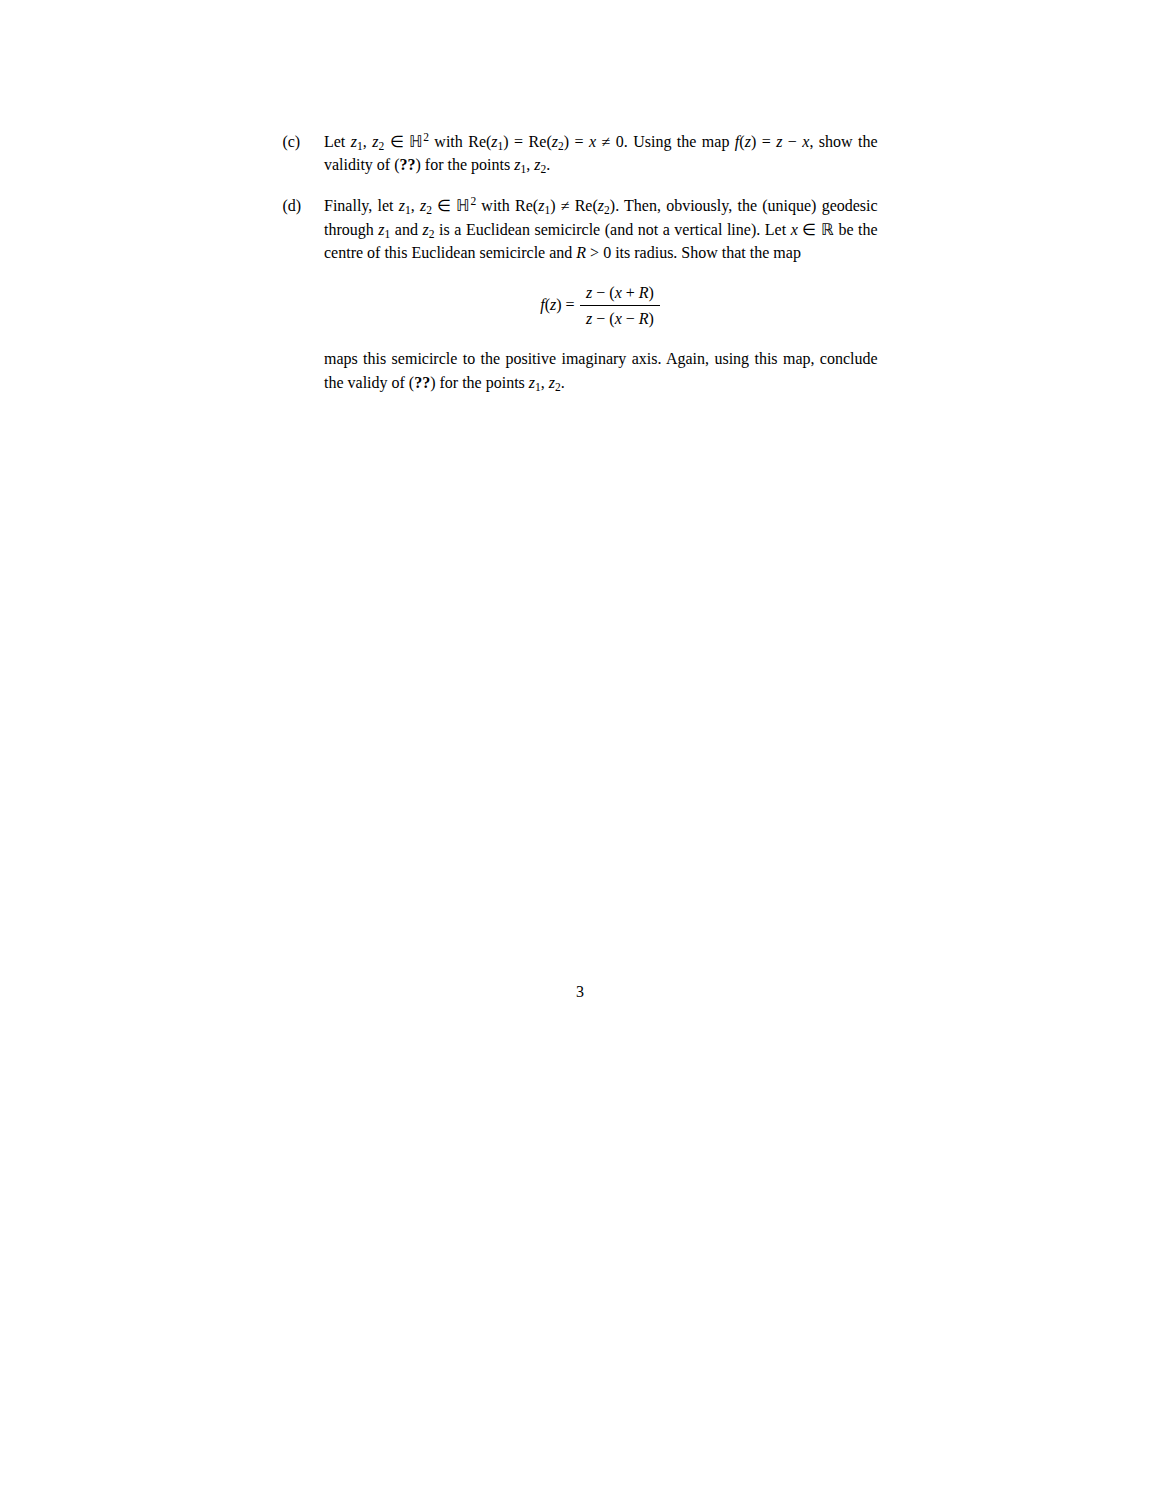(c) Let z1, z2 ∈ ℍ2 with Re(z1) = Re(z2) = x ≠ 0. Using the map f(z) = z − x, show the validity of (??) for the points z1, z2.
(d) Finally, let z1, z2 ∈ ℍ2 with Re(z1) ≠ Re(z2). Then, obviously, the (unique) geodesic through z1 and z2 is a Euclidean semicircle (and not a vertical line). Let x ∈ ℝ be the centre of this Euclidean semicircle and R > 0 its radius. Show that the map
f(z) = z − (x + R) z − (x − R)
maps this semicircle to the positive imaginary axis. Again, using this map, conclude the validy of (??) for the points z1, z2.
3